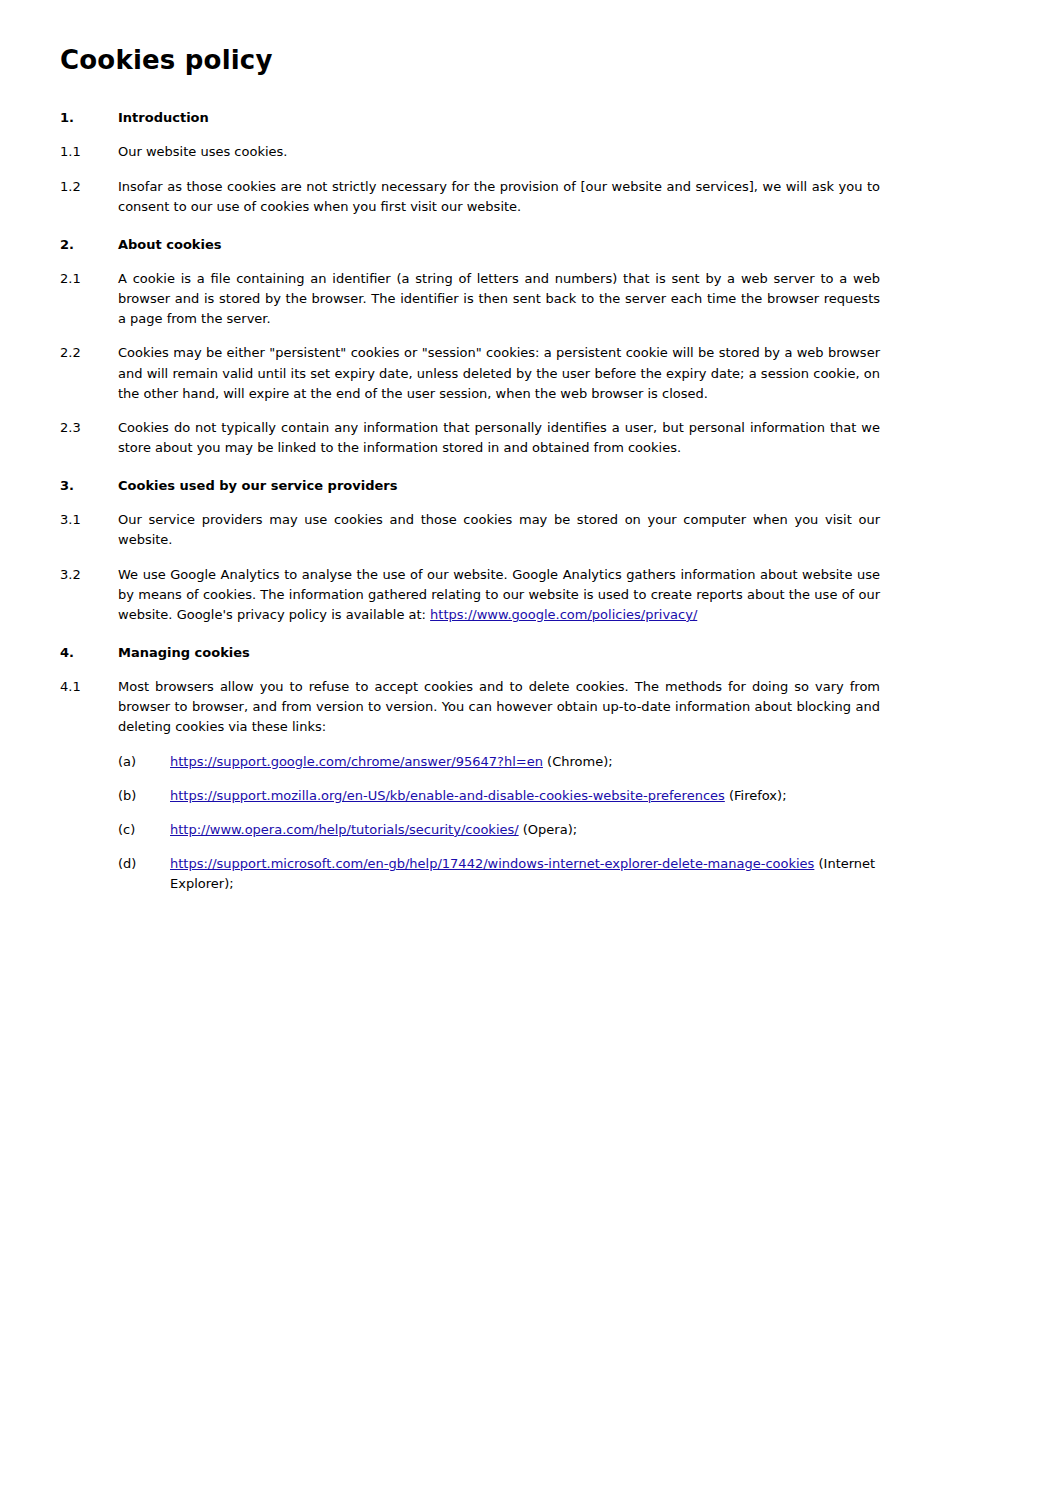Cookies policy
1. Introduction
1.1 Our website uses cookies.
1.2 Insofar as those cookies are not strictly necessary for the provision of [our website and services], we will ask you to consent to our use of cookies when you first visit our website.
2. About cookies
2.1 A cookie is a file containing an identifier (a string of letters and numbers) that is sent by a web server to a web browser and is stored by the browser. The identifier is then sent back to the server each time the browser requests a page from the server.
2.2 Cookies may be either "persistent" cookies or "session" cookies: a persistent cookie will be stored by a web browser and will remain valid until its set expiry date, unless deleted by the user before the expiry date; a session cookie, on the other hand, will expire at the end of the user session, when the web browser is closed.
2.3 Cookies do not typically contain any information that personally identifies a user, but personal information that we store about you may be linked to the information stored in and obtained from cookies.
3. Cookies used by our service providers
3.1 Our service providers may use cookies and those cookies may be stored on your computer when you visit our website.
3.2 We use Google Analytics to analyse the use of our website. Google Analytics gathers information about website use by means of cookies. The information gathered relating to our website is used to create reports about the use of our website. Google's privacy policy is available at: https://www.google.com/policies/privacy/
4. Managing cookies
4.1 Most browsers allow you to refuse to accept cookies and to delete cookies. The methods for doing so vary from browser to browser, and from version to version. You can however obtain up-to-date information about blocking and deleting cookies via these links:
(a) https://support.google.com/chrome/answer/95647?hl=en (Chrome);
(b) https://support.mozilla.org/en-US/kb/enable-and-disable-cookies-website-preferences (Firefox);
(c) http://www.opera.com/help/tutorials/security/cookies/ (Opera);
(d) https://support.microsoft.com/en-gb/help/17442/windows-internet-explorer-delete-manage-cookies (Internet Explorer);